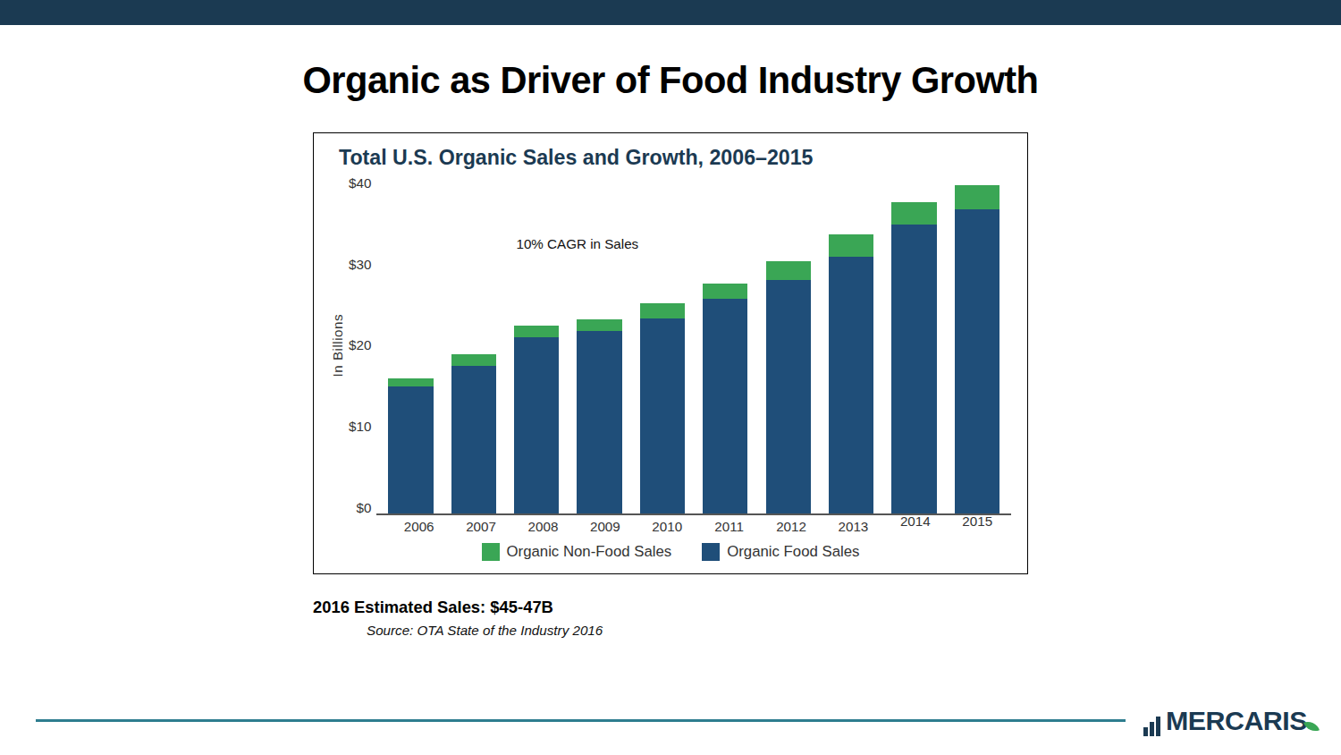Organic as Driver of Food Industry Growth
Total U.S. Organic Sales and Growth, 2006–2015
In Billions
$40 $30 $20 $10 $0
10% CAGR in Sales
2006 2007 2008 2009 2010 2011 2012 2013 2014 2015
Organic Non-Food Sales
Organic Food Sales
2016 Estimated Sales: $45-47B
Source: OTA State of the Industry 2016
MERCARIS